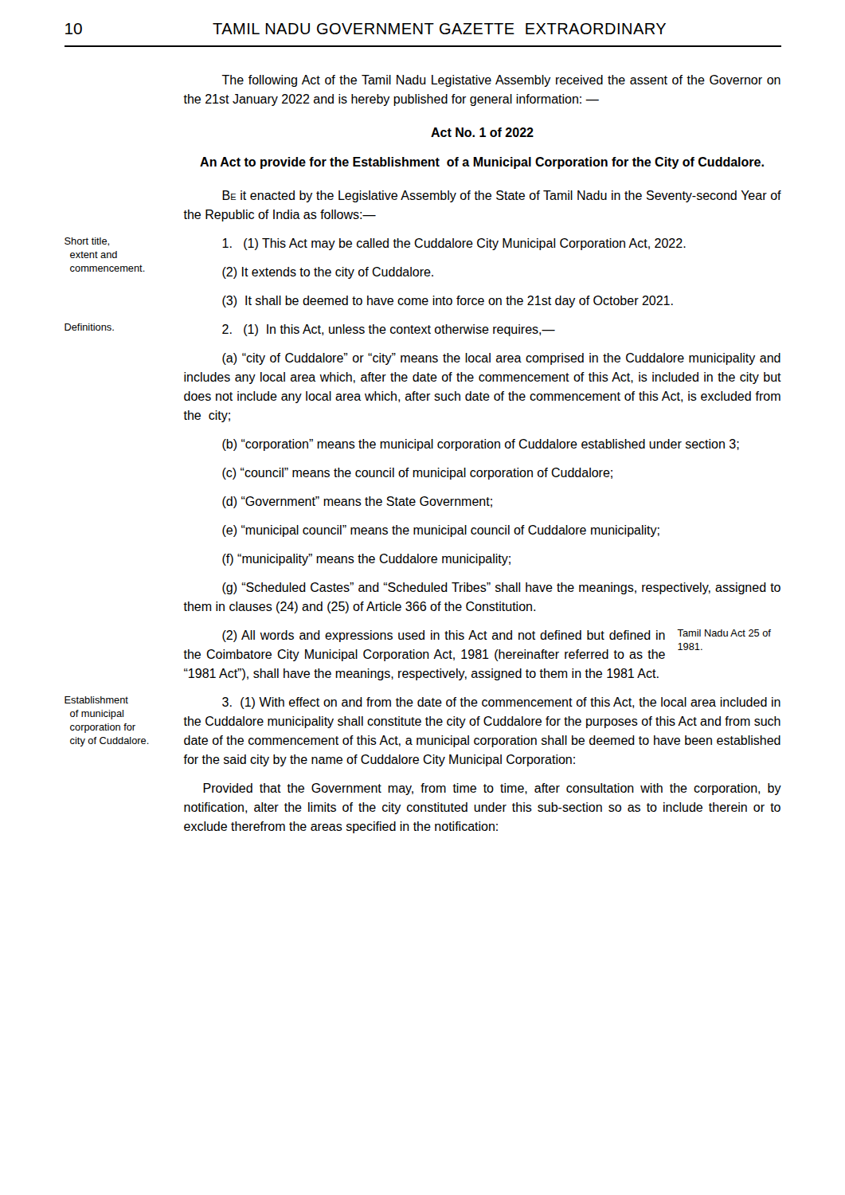10 TAMIL NADU GOVERNMENT GAZETTE EXTRAORDINARY
The following Act of the Tamil Nadu Legistative Assembly received the assent of the Governor on the 21st January 2022 and is hereby published for general information: —
Act No. 1 of 2022
An Act to provide for the Establishment of a Municipal Corporation for the City of Cuddalore.
Be it enacted by the Legislative Assembly of the State of Tamil Nadu in the Seventy-second Year of the Republic of India as follows:—
Short title,
extent and
commencement.
1. (1) This Act may be called the Cuddalore City Municipal Corporation Act, 2022.
(2) It extends to the city of Cuddalore.
(3) It shall be deemed to have come into force on the 21st day of October 2021.
Definitions.
2. (1) In this Act, unless the context otherwise requires,—
(a) “city of Cuddalore” or “city” means the local area comprised in the Cuddalore municipality and includes any local area which, after the date of the commencement of this Act, is included in the city but does not include any local area which, after such date of the commencement of this Act, is excluded from the city;
(b) “corporation” means the municipal corporation of Cuddalore established under section 3;
(c) “council” means the council of municipal corporation of Cuddalore;
(d) “Government” means the State Government;
(e) “municipal council” means the municipal council of Cuddalore municipality;
(f) “municipality” means the Cuddalore municipality;
(g) “Scheduled Castes” and “Scheduled Tribes” shall have the meanings, respectively, assigned to them in clauses (24) and (25) of Article 366 of the Constitution.
Tamil Nadu Act 25 of 1981.
(2) All words and expressions used in this Act and not defined but defined in the Coimbatore City Municipal Corporation Act, 1981 (hereinafter referred to as the “1981 Act”), shall have the meanings, respectively, assigned to them in the 1981 Act.
Establishment
of municipal
corporation for
city of Cuddalore.
3. (1) With effect on and from the date of the commencement of this Act, the local area included in the Cuddalore municipality shall constitute the city of Cuddalore for the purposes of this Act and from such date of the commencement of this Act, a municipal corporation shall be deemed to have been established for the said city by the name of Cuddalore City Municipal Corporation:
Provided that the Government may, from time to time, after consultation with the corporation, by notification, alter the limits of the city constituted under this sub-section so as to include therein or to exclude therefrom the areas specified in the notification: